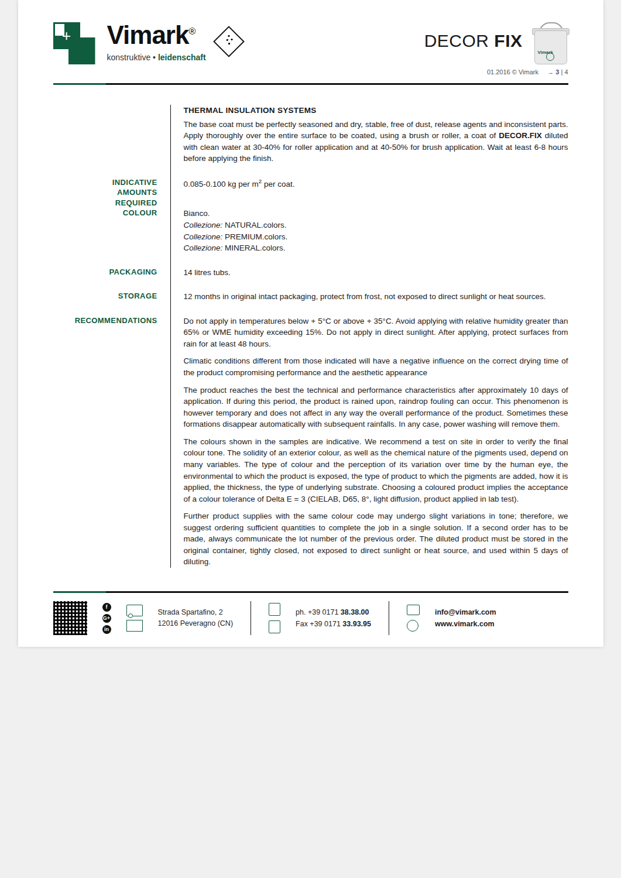+
Vimark®
konstruktive • leidenschaft
DECOR FIX
Vimark
01.2016 © Vimark → 3 | 4
THERMAL INSULATION SYSTEMS
The base coat must be perfectly seasoned and dry, stable, free of dust, release agents and inconsistent parts. Apply thoroughly over the entire surface to be coated, using a brush or roller, a coat of DECOR.FIX diluted with clean water at 30-40% for roller application and at 40-50% for brush application. Wait at least 6-8 hours before applying the finish.
INDICATIVE
AMOUNTS
REQUIRED
0.085-0.100 kg per m2 per coat.
COLOUR
Bianco.
Collezione: NATURAL.colors.
Collezione: PREMIUM.colors.
Collezione: MINERAL.colors.
PACKAGING
14 litres tubs.
STORAGE
12 months in original intact packaging, protect from frost, not exposed to direct sunlight or heat sources.
RECOMMENDATIONS
Do not apply in temperatures below + 5°C or above + 35°C. Avoid applying with relative humidity greater than 65% or WME humidity exceeding 15%. Do not apply in direct sunlight. After applying, protect surfaces from rain for at least 48 hours.
Climatic conditions different from those indicated will have a negative influence on the correct drying time of the product compromising performance and the aesthetic appearance
The product reaches the best the technical and performance characteristics after approximately 10 days of application. If during this period, the product is rained upon, raindrop fouling can occur. This phenomenon is however temporary and does not affect in any way the overall performance of the product. Sometimes these formations disappear automatically with subsequent rainfalls. In any case, power washing will remove them.
The colours shown in the samples are indicative. We recommend a test on site in order to verify the final colour tone. The solidity of an exterior colour, as well as the chemical nature of the pigments used, depend on many variables. The type of colour and the perception of its variation over time by the human eye, the environmental to which the product is exposed, the type of product to which the pigments are added, how it is applied, the thickness, the type of underlying substrate. Choosing a coloured product implies the acceptance of a colour tolerance of Delta E = 3 (CIELAB, D65, 8°, light diffusion, product applied in lab test).
Further product supplies with the same colour code may undergo slight variations in tone; therefore, we suggest ordering sufficient quantities to complete the job in a single solution. If a second order has to be made, always communicate the lot number of the previous order. The diluted product must be stored in the original container, tightly closed, not exposed to direct sunlight or heat source, and used within 5 days of diluting.
f G+ in
Strada Spartafino, 2
12016 Peveragno (CN)
ph. +39 0171 38.38.00
Fax +39 0171 33.93.95
info@vimark.com
www.vimark.com